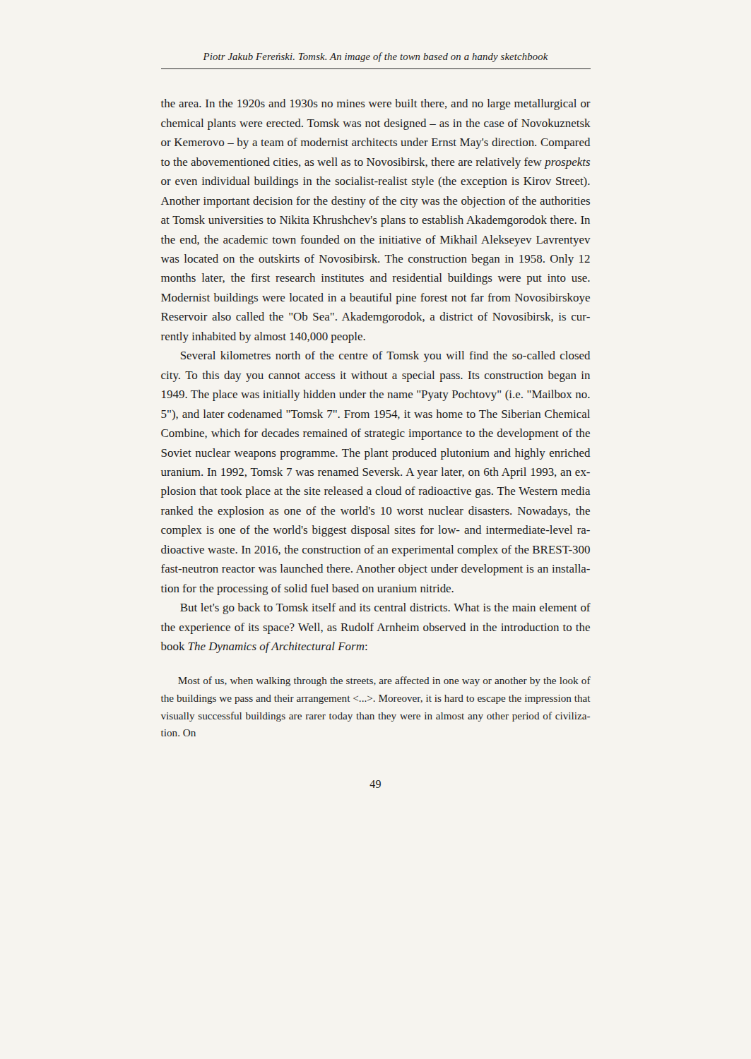Piotr Jakub Fereński. Tomsk. An image of the town based on a handy sketchbook
the area. In the 1920s and 1930s no mines were built there, and no large metallurgical or chemical plants were erected. Tomsk was not designed – as in the case of Novokuznetsk or Kemerovo – by a team of modernist architects under Ernst May's direction. Compared to the abovementioned cities, as well as to Novosibirsk, there are relatively few prospekts or even individual buildings in the socialist-realist style (the exception is Kirov Street). Another important decision for the destiny of the city was the objection of the authorities at Tomsk universities to Nikita Khrushchev's plans to establish Akademgorodok there. In the end, the academic town founded on the initiative of Mikhail Alekseyev Lavrentyev was located on the outskirts of Novosibirsk. The construction began in 1958. Only 12 months later, the first research institutes and residential buildings were put into use. Modernist buildings were located in a beautiful pine forest not far from Novosibirskoye Reservoir also called the "Ob Sea". Akademgorodok, a district of Novosibirsk, is currently inhabited by almost 140,000 people.
Several kilometres north of the centre of Tomsk you will find the so-called closed city. To this day you cannot access it without a special pass. Its construction began in 1949. The place was initially hidden under the name "Pyaty Pochtovy" (i.e. "Mailbox no. 5"), and later codenamed "Tomsk 7". From 1954, it was home to The Siberian Chemical Combine, which for decades remained of strategic importance to the development of the Soviet nuclear weapons programme. The plant produced plutonium and highly enriched uranium. In 1992, Tomsk 7 was renamed Seversk. A year later, on 6th April 1993, an explosion that took place at the site released a cloud of radioactive gas. The Western media ranked the explosion as one of the world's 10 worst nuclear disasters. Nowadays, the complex is one of the world's biggest disposal sites for low- and intermediate-level radioactive waste. In 2016, the construction of an experimental complex of the BREST-300 fast-neutron reactor was launched there. Another object under development is an installation for the processing of solid fuel based on uranium nitride.
But let's go back to Tomsk itself and its central districts. What is the main element of the experience of its space? Well, as Rudolf Arnheim observed in the introduction to the book The Dynamics of Architectural Form:
Most of us, when walking through the streets, are affected in one way or another by the look of the buildings we pass and their arrangement <...>. Moreover, it is hard to escape the impression that visually successful buildings are rarer today than they were in almost any other period of civilization. On
49